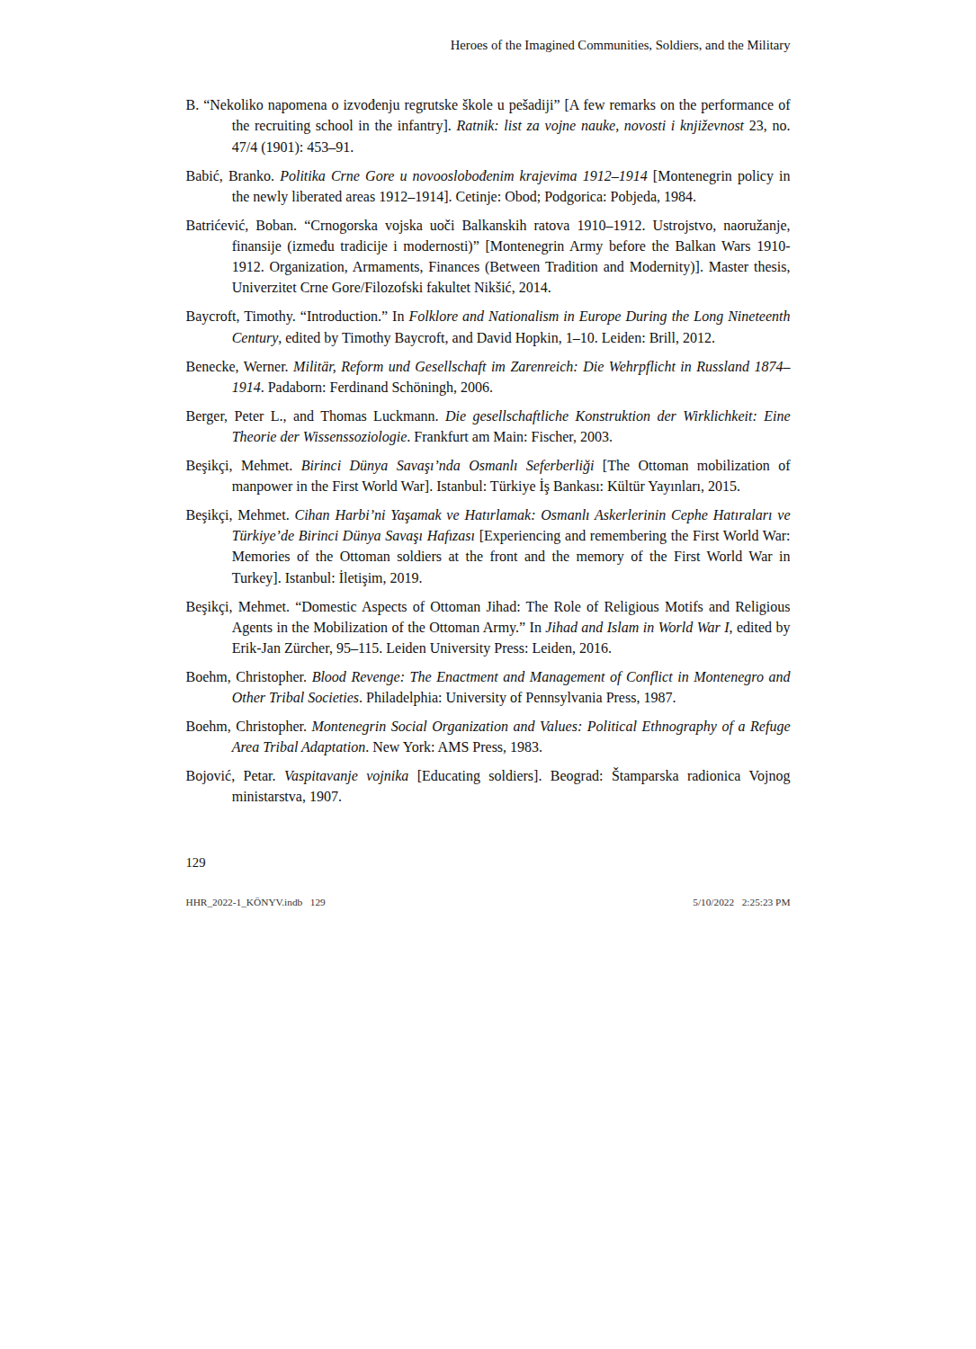Heroes of the Imagined Communities, Soldiers, and the Military
B. “Nekoliko napomena o izvođenju regrutske škole u pešadiji” [A few remarks on the performance of the recruiting school in the infantry]. Ratnik: list za vojne nauke, novosti i književnost 23, no. 47/4 (1901): 453–91.
Babić, Branko. Politika Crne Gore u novooslobođenim krajevima 1912–1914 [Montenegrin policy in the newly liberated areas 1912–1914]. Cetinje: Obod; Podgorica: Pobjeda, 1984.
Batrićević, Boban. “Crnogorska vojska uoči Balkanskih ratova 1910–1912. Ustrojstvo, naoružanje, finansije (između tradicije i modernosti)” [Montenegrin Army before the Balkan Wars 1910-1912. Organization, Armaments, Finances (Between Tradition and Modernity)]. Master thesis, Univerzitet Crne Gore/Filozofski fakultet Nikšić, 2014.
Baycroft, Timothy. “Introduction.” In Folklore and Nationalism in Europe During the Long Nineteenth Century, edited by Timothy Baycroft, and David Hopkin, 1–10. Leiden: Brill, 2012.
Benecke, Werner. Militär, Reform und Gesellschaft im Zarenreich: Die Wehrpflicht in Russland 1874–1914. Padaborn: Ferdinand Schöningh, 2006.
Berger, Peter L., and Thomas Luckmann. Die gesellschaftliche Konstruktion der Wirklichkeit: Eine Theorie der Wissenssoziologie. Frankfurt am Main: Fischer, 2003.
Beşikçi, Mehmet. Birinci Dünya Savaşı’nda Osmanlı Seferberliği [The Ottoman mobilization of manpower in the First World War]. Istanbul: Türkiye İş Bankası: Kültür Yayınları, 2015.
Beşikçi, Mehmet. Cihan Harbi’ni Yaşamak ve Hatırlamak: Osmanlı Askerlerinin Cephe Hatıraları ve Türkiye’de Birinci Dünya Savaşı Hafızası [Experiencing and remembering the First World War: Memories of the Ottoman soldiers at the front and the memory of the First World War in Turkey]. Istanbul: İletişim, 2019.
Beşikçi, Mehmet. “Domestic Aspects of Ottoman Jihad: The Role of Religious Motifs and Religious Agents in the Mobilization of the Ottoman Army.” In Jihad and Islam in World War I, edited by Erik-Jan Zürcher, 95–115. Leiden University Press: Leiden, 2016.
Boehm, Christopher. Blood Revenge: The Enactment and Management of Conflict in Montenegro and Other Tribal Societies. Philadelphia: University of Pennsylvania Press, 1987.
Boehm, Christopher. Montenegrin Social Organization and Values: Political Ethnography of a Refuge Area Tribal Adaptation. New York: AMS Press, 1983.
Bojović, Petar. Vaspitavanje vojnika [Educating soldiers]. Beograd: Štamparska radionica Vojnog ministarstva, 1907.
129
HHR_2022-1_KÖNYV.indb 129 5/10/2022 2:25:23 PM